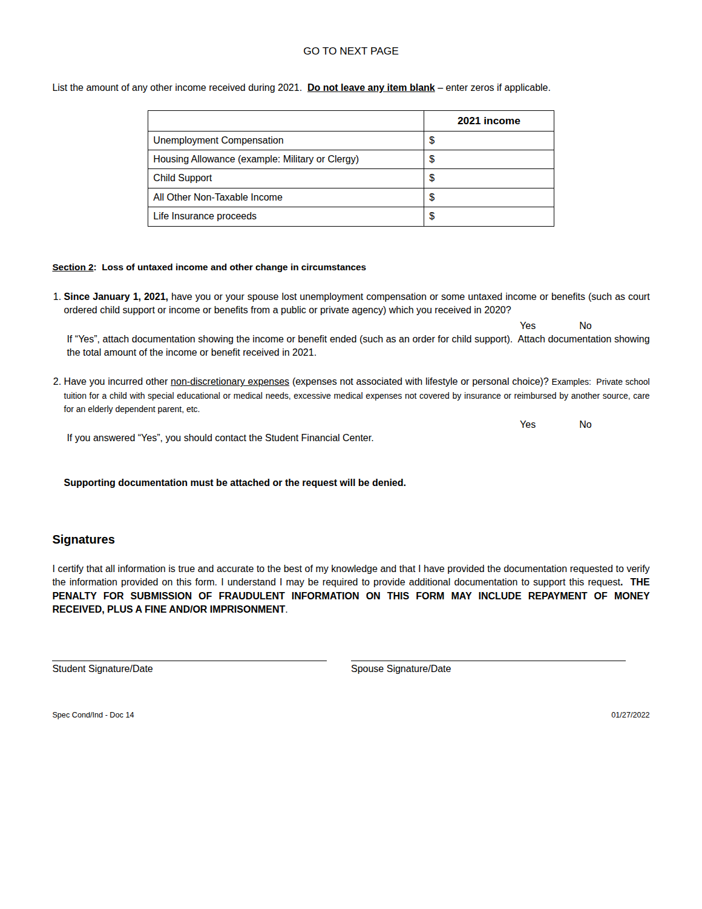GO TO NEXT PAGE
List the amount of any other income received during 2021. Do not leave any item blank – enter zeros if applicable.
| | 2021 income |
| Unemployment Compensation | $ |
| Housing Allowance (example: Military or Clergy) | $ |
| Child Support | $ |
| All Other Non-Taxable Income | $ |
| Life Insurance proceeds | $ |
Section 2: Loss of untaxed income and other change in circumstances
Since January 1, 2021, have you or your spouse lost unemployment compensation or some untaxed income or benefits (such as court ordered child support or income or benefits from a public or private agency) which you received in 2020?
Yes No
If “Yes”, attach documentation showing the income or benefit ended (such as an order for child support). Attach documentation showing the total amount of the income or benefit received in 2021.
Have you incurred other non-discretionary expenses (expenses not associated with lifestyle or personal choice)? Examples: Private school tuition for a child with special educational or medical needs, excessive medical expenses not covered by insurance or reimbursed by another source, care for an elderly dependent parent, etc.
Yes No
If you answered “Yes”, you should contact the Student Financial Center.
Supporting documentation must be attached or the request will be denied.
Signatures
I certify that all information is true and accurate to the best of my knowledge and that I have provided the documentation requested to verify the information provided on this form. I understand I may be required to provide additional documentation to support this request. THE PENALTY FOR SUBMISSION OF FRAUDULENT INFORMATION ON THIS FORM MAY INCLUDE REPAYMENT OF MONEY RECEIVED, PLUS A FINE AND/OR IMPRISONMENT.
| Student Signature/Date | Spouse Signature/Date |
Spec Cond/Ind - Doc 14 01/27/2022